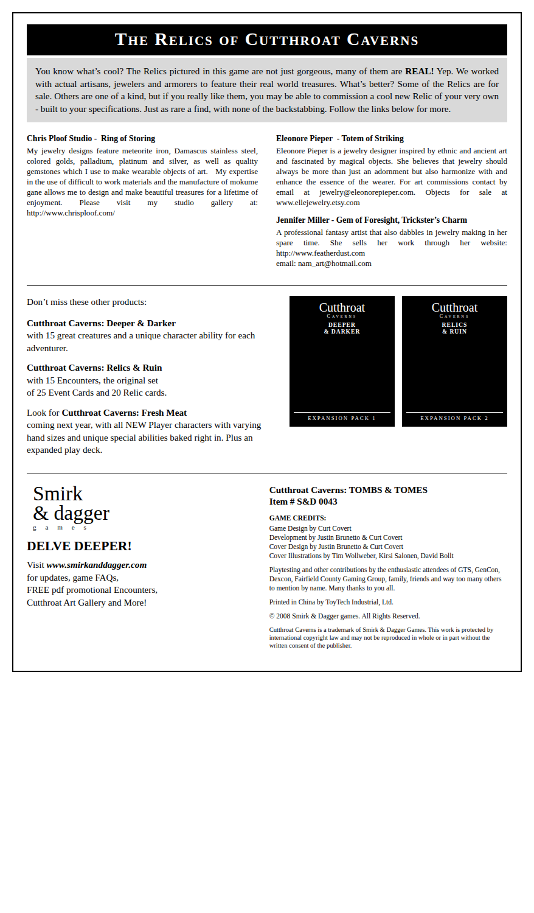The Relics of Cutthroat Caverns
You know what’s cool? The Relics pictured in this game are not just gorgeous, many of them are REAL! Yep. We worked with actual artisans, jewelers and armorers to feature their real world treasures. What’s better? Some of the Relics are for sale. Others are one of a kind, but if you really like them, you may be able to commission a cool new Relic of your very own - built to your specifications. Just as rare a find, with none of the backstabbing. Follow the links below for more.
Chris Ploof Studio - Ring of Storing
My jewelry designs feature meteorite iron, Damascus stainless steel, colored golds, palladium, platinum and silver, as well as quality gemstones which I use to make wearable objects of art. My expertise in the use of difficult to work materials and the manufacture of mokume gane allows me to design and make beautiful treasures for a lifetime of enjoyment. Please visit my studio gallery at: http://www.chrisploof.com/
Eleonore Pieper - Totem of Striking
Eleonore Pieper is a jewelry designer inspired by ethnic and ancient art and fascinated by magical objects. She believes that jewelry should always be more than just an adornment but also harmonize with and enhance the essence of the wearer. For art commissions contact by email at jewelry@eleonorepieper.com. Objects for sale at www.ellejewelry.etsy.com
Jennifer Miller - Gem of Foresight, Trickster’s Charm
A professional fantasy artist that also dabbles in jewelry making in her spare time. She sells her work through her website: http://www.featherdust.com
email: nam_art@hotmail.com
Don’t miss these other products:
Cutthroat Caverns: Deeper & Darker
with 15 great creatures and a unique character ability for each adventurer.
Cutthroat Caverns: Relics & Ruin
with 15 Encounters, the original set
of 25 Event Cards and 20 Relic cards.
Look for Cutthroat Caverns: Fresh Meat
coming next year, with all NEW Player characters with varying hand sizes and unique special abilities baked right in. Plus an expanded play deck.
CutthroatCaverns
Deeper
& Darker
Expansion Pack 1
CutthroatCaverns
Relics
& Ruin
Expansion Pack 2
Smirk
& dagger g a m e s
DELVE DEEPER!
Visit www.smirkanddagger.com
for updates, game FAQs,
FREE pdf promotional Encounters,
Cutthroat Art Gallery and More!
Cutthroat Caverns: TOMBS & TOMES
Item # S&D 0043
GAME CREDITS:
Game Design by Curt Covert
Development by Justin Brunetto & Curt Covert
Cover Design by Justin Brunetto & Curt Covert
Cover Illustrations by Tim Wollweber, Kirsi Salonen, David Bollt
Playtesting and other contributions by the enthusiastic attendees of GTS, GenCon, Dexcon, Fairfield County Gaming Group, family, friends and way too many others to mention by name. Many thanks to you all.
Printed in China by ToyTech Industrial, Ltd.
© 2008 Smirk & Dagger games. All Rights Reserved.
Cutthroat Caverns is a trademark of Smirk & Dagger Games. This work is protected by international copyright law and may not be reproduced in whole or in part without the written consent of the publisher.